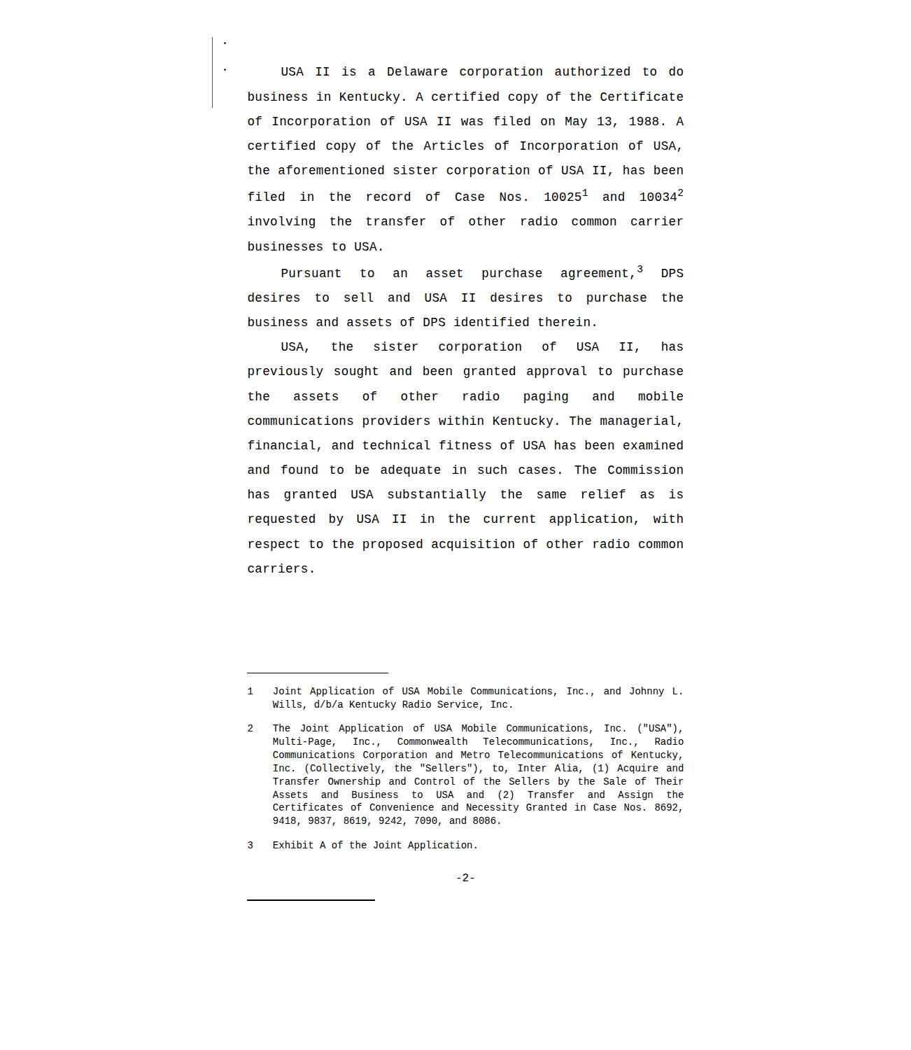USA II is a Delaware corporation authorized to do business in Kentucky. A certified copy of the Certificate of Incorporation of USA II was filed on May 13, 1988. A certified copy of the Articles of Incorporation of USA, the aforementioned sister corporation of USA II, has been filed in the record of Case Nos. 100251 and 100342 involving the transfer of other radio common carrier businesses to USA.
Pursuant to an asset purchase agreement,3 DPS desires to sell and USA II desires to purchase the business and assets of DPS identified therein.
USA, the sister corporation of USA II, has previously sought and been granted approval to purchase the assets of other radio paging and mobile communications providers within Kentucky. The managerial, financial, and technical fitness of USA has been examined and found to be adequate in such cases. The Commission has granted USA substantially the same relief as is requested by USA II in the current application, with respect to the proposed acquisition of other radio common carriers.
1
Joint Application of USA Mobile Communications, Inc., and Johnny L. Wills, d/b/a Kentucky Radio Service, Inc.
2
The Joint Application of USA Mobile Communications, Inc. ("USA"), Multi-Page, Inc., Commonwealth Telecommunications, Inc., Radio Communications Corporation and Metro Telecommunications of Kentucky, Inc. (Collectively, the "Sellers"), to, Inter Alia, (1) Acquire and Transfer Ownership and Control of the Sellers by the Sale of Their Assets and Business to USA and (2) Transfer and Assign the Certificates of Convenience and Necessity Granted in Case Nos. 8692, 9418, 9837, 8619, 9242, 7090, and 8086.
3
Exhibit A of the Joint Application.
-2-